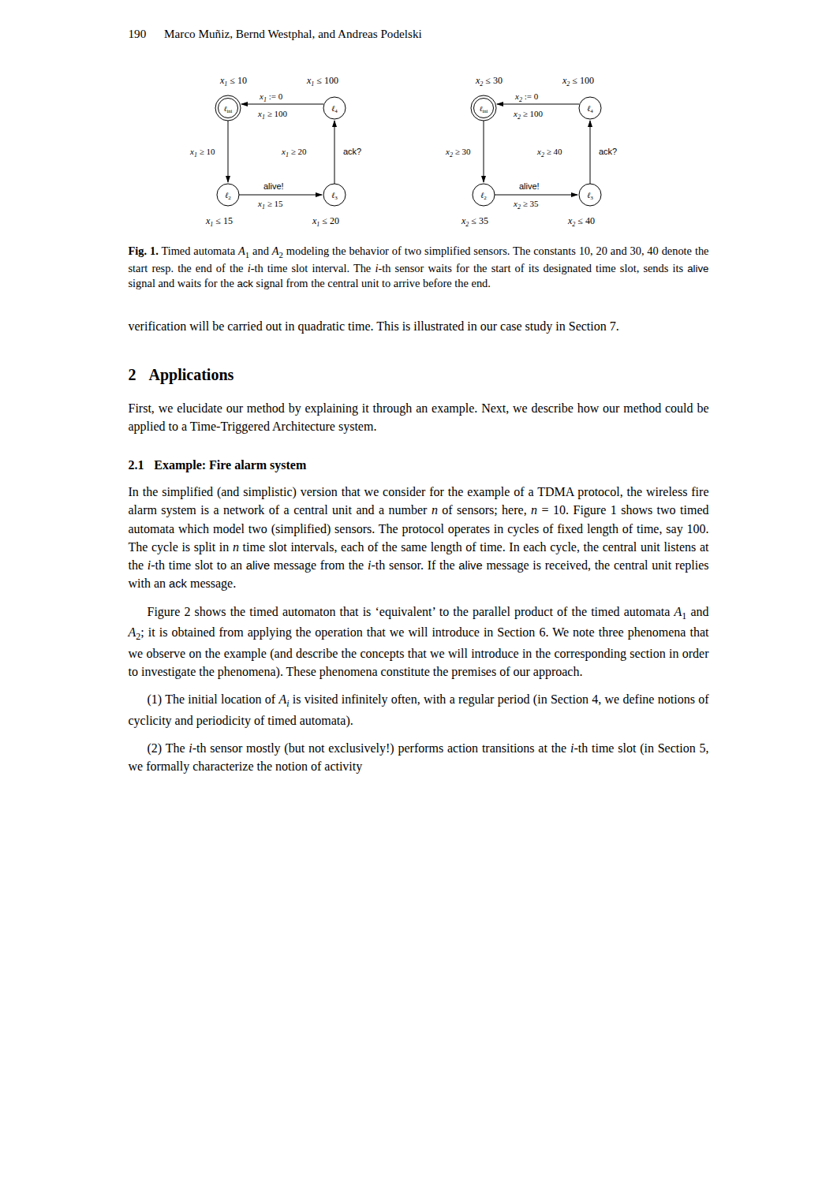190 Marco Muñiz, Bernd Westphal, and Andreas Podelski
x1 ≤ 10 x1 ≤ 100 ℓini ℓ4 ℓ2 ℓ3 x1 := 0 x1 ≥ 100 x1 ≥ 10 alive! x1 ≥ 15 x1 ≥ 20 ack? x1 ≤ 15 x1 ≤ 20 x2 ≤ 30 x2 ≤ 100 ℓini ℓ4 ℓ2 ℓ3 x2 := 0 x2 ≥ 100 x2 ≥ 30 alive! x2 ≥ 35 x2 ≥ 40 ack? x2 ≤ 35 x2 ≤ 40
Fig. 1. Timed automata A1 and A2 modeling the behavior of two simplified sensors. The constants 10, 20 and 30, 40 denote the start resp. the end of the i-th time slot interval. The i-th sensor waits for the start of its designated time slot, sends its alive signal and waits for the ack signal from the central unit to arrive before the end.
verification will be carried out in quadratic time. This is illustrated in our case study in Section 7.
2 Applications
First, we elucidate our method by explaining it through an example. Next, we describe how our method could be applied to a Time-Triggered Architecture system.
2.1 Example: Fire alarm system
In the simplified (and simplistic) version that we consider for the example of a TDMA protocol, the wireless fire alarm system is a network of a central unit and a number n of sensors; here, n = 10. Figure 1 shows two timed automata which model two (simplified) sensors. The protocol operates in cycles of fixed length of time, say 100. The cycle is split in n time slot intervals, each of the same length of time. In each cycle, the central unit listens at the i-th time slot to an alive message from the i-th sensor. If the alive message is received, the central unit replies with an ack message.
Figure 2 shows the timed automaton that is ‘equivalent’ to the parallel product of the timed automata A1 and A2; it is obtained from applying the operation that we will introduce in Section 6. We note three phenomena that we observe on the example (and describe the concepts that we will introduce in the corresponding section in order to investigate the phenomena). These phenomena constitute the premises of our approach.
(1) The initial location of Ai is visited infinitely often, with a regular period (in Section 4, we define notions of cyclicity and periodicity of timed automata).
(2) The i-th sensor mostly (but not exclusively!) performs action transitions at the i-th time slot (in Section 5, we formally characterize the notion of activity